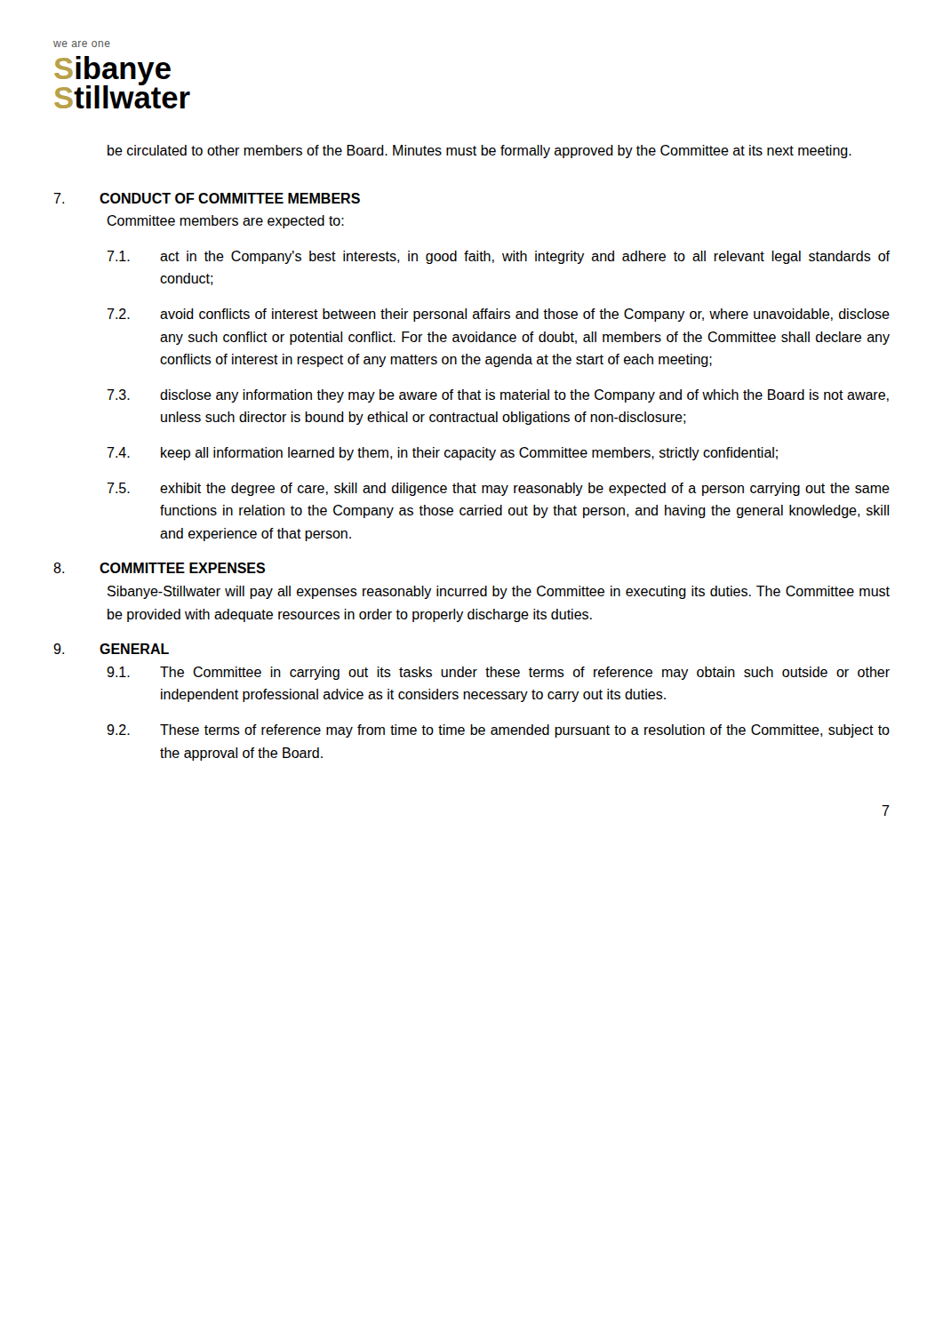we are one
Sibanye Stillwater
be circulated to other members of the Board. Minutes must be formally approved by the Committee at its next meeting.
7.
CONDUCT OF COMMITTEE MEMBERS
Committee members are expected to:
7.1. act in the Company's best interests, in good faith, with integrity and adhere to all relevant legal standards of conduct;
7.2. avoid conflicts of interest between their personal affairs and those of the Company or, where unavoidable, disclose any such conflict or potential conflict. For the avoidance of doubt, all members of the Committee shall declare any conflicts of interest in respect of any matters on the agenda at the start of each meeting;
7.3. disclose any information they may be aware of that is material to the Company and of which the Board is not aware, unless such director is bound by ethical or contractual obligations of non-disclosure;
7.4. keep all information learned by them, in their capacity as Committee members, strictly confidential;
7.5. exhibit the degree of care, skill and diligence that may reasonably be expected of a person carrying out the same functions in relation to the Company as those carried out by that person, and having the general knowledge, skill and experience of that person.
8.
COMMITTEE EXPENSES
Sibanye-Stillwater will pay all expenses reasonably incurred by the Committee in executing its duties. The Committee must be provided with adequate resources in order to properly discharge its duties.
9.
GENERAL
9.1. The Committee in carrying out its tasks under these terms of reference may obtain such outside or other independent professional advice as it considers necessary to carry out its duties.
9.2. These terms of reference may from time to time be amended pursuant to a resolution of the Committee, subject to the approval of the Board.
7